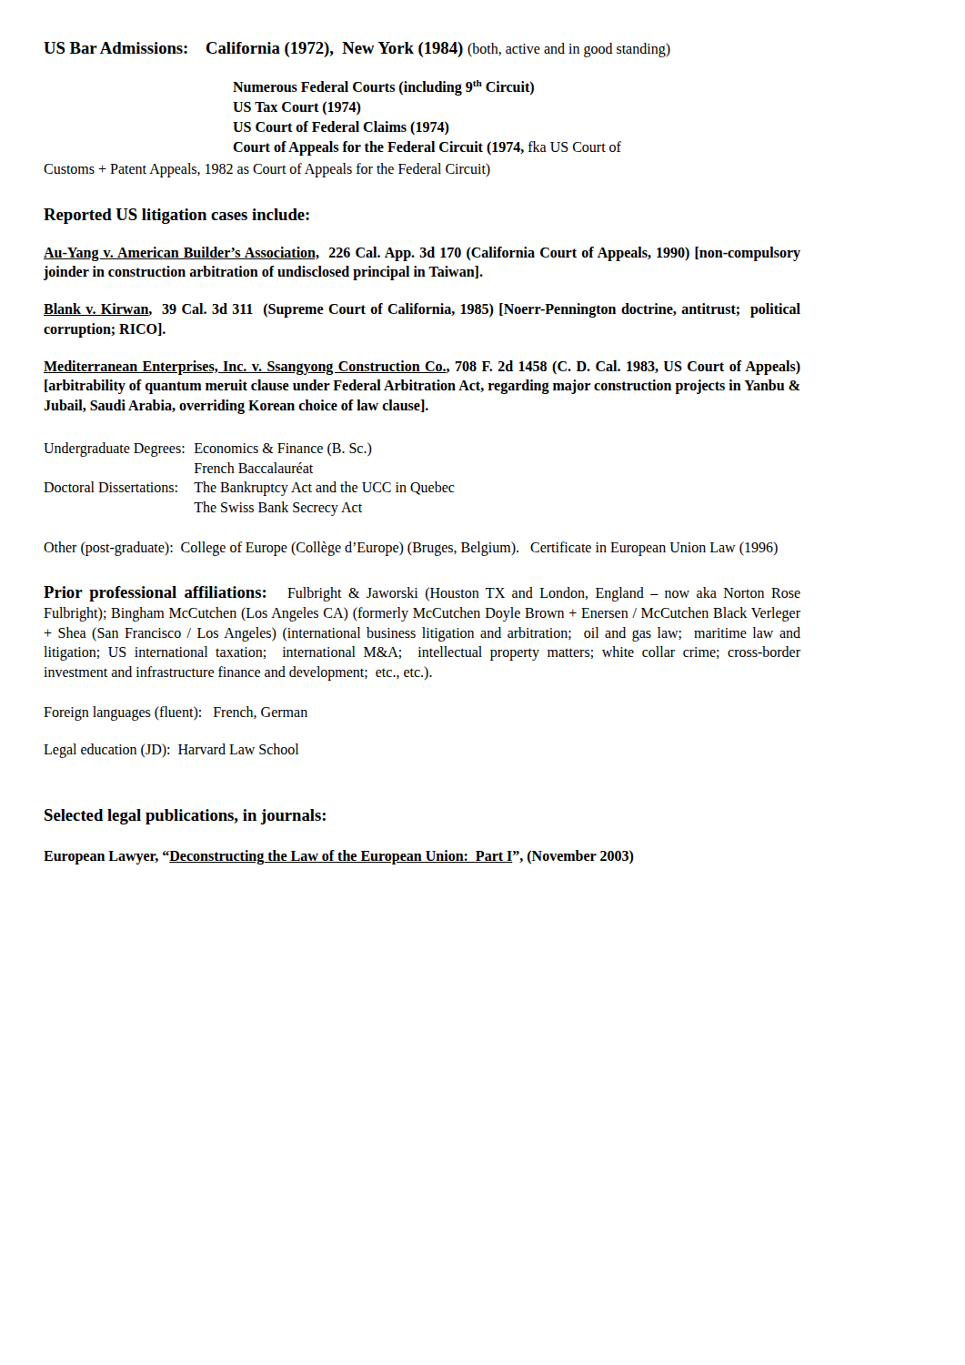US Bar Admissions: California (1972), New York (1984) (both, active and in good standing)
Numerous Federal Courts (including 9th Circuit)
US Tax Court (1974)
US Court of Federal Claims (1974)
Court of Appeals for the Federal Circuit (1974, fka US Court of
Customs + Patent Appeals, 1982 as Court of Appeals for the Federal Circuit)
Reported US litigation cases include:
Au-Yang v. American Builder’s Association, 226 Cal. App. 3d 170 (California Court of Appeals, 1990) [non-compulsory joinder in construction arbitration of undisclosed principal in Taiwan].
Blank v. Kirwan, 39 Cal. 3d 311 (Supreme Court of California, 1985) [Noerr-Pennington doctrine, antitrust; political corruption; RICO].
Mediterranean Enterprises, Inc. v. Ssangyong Construction Co., 708 F. 2d 1458 (C. D. Cal. 1983, US Court of Appeals) [arbitrability of quantum meruit clause under Federal Arbitration Act, regarding major construction projects in Yanbu & Jubail, Saudi Arabia, overriding Korean choice of law clause].
| Undergraduate Degrees: | Economics & Finance (B. Sc.) |
| | French Baccalauréat |
| Doctoral Dissertations: | The Bankruptcy Act and the UCC in Quebec |
| | The Swiss Bank Secrecy Act |
Other (post-graduate): College of Europe (Collège d’Europe) (Bruges, Belgium). Certificate in European Union Law (1996)
Prior professional affiliations: Fulbright & Jaworski (Houston TX and London, England – now aka Norton Rose Fulbright); Bingham McCutchen (Los Angeles CA) (formerly McCutchen Doyle Brown + Enersen / McCutchen Black Verleger + Shea (San Francisco / Los Angeles) (international business litigation and arbitration; oil and gas law; maritime law and litigation; US international taxation; international M&A; intellectual property matters; white collar crime; cross-border investment and infrastructure finance and development; etc., etc.).
Foreign languages (fluent): French, German
Legal education (JD): Harvard Law School
Selected legal publications, in journals:
European Lawyer, “Deconstructing the Law of the European Union: Part I”, (November 2003)